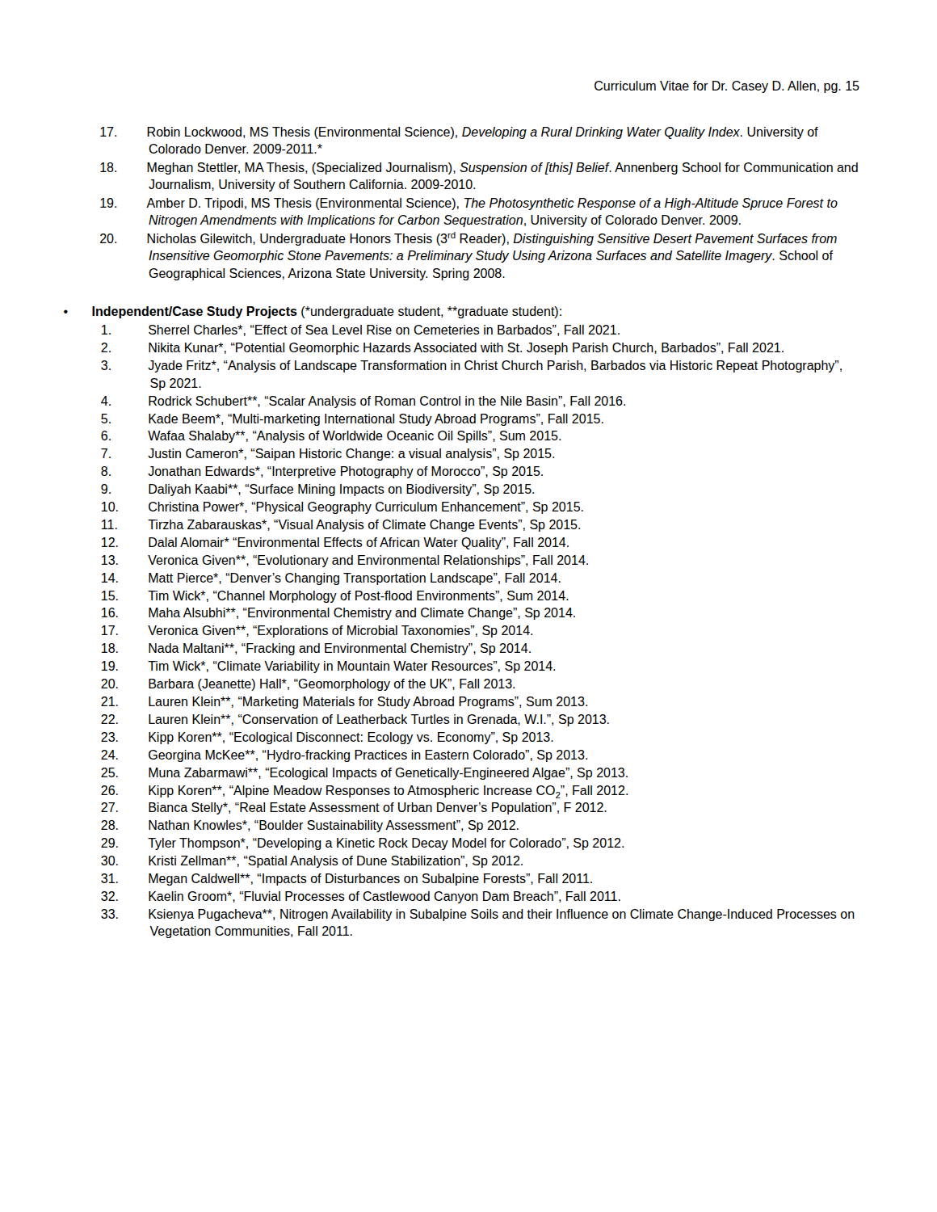Curriculum Vitae for Dr. Casey D. Allen, pg. 15
17. Robin Lockwood, MS Thesis (Environmental Science), Developing a Rural Drinking Water Quality Index. University of Colorado Denver. 2009-2011.*
18. Meghan Stettler, MA Thesis, (Specialized Journalism), Suspension of [this] Belief. Annenberg School for Communication and Journalism, University of Southern California. 2009-2010.
19. Amber D. Tripodi, MS Thesis (Environmental Science), The Photosynthetic Response of a High-Altitude Spruce Forest to Nitrogen Amendments with Implications for Carbon Sequestration, University of Colorado Denver. 2009.
20. Nicholas Gilewitch, Undergraduate Honors Thesis (3rd Reader), Distinguishing Sensitive Desert Pavement Surfaces from Insensitive Geomorphic Stone Pavements: a Preliminary Study Using Arizona Surfaces and Satellite Imagery. School of Geographical Sciences, Arizona State University. Spring 2008.
Independent/Case Study Projects (*undergraduate student, **graduate student):
1. Sherrel Charles*, “Effect of Sea Level Rise on Cemeteries in Barbados”, Fall 2021.
2. Nikita Kunar*, “Potential Geomorphic Hazards Associated with St. Joseph Parish Church, Barbados”, Fall 2021.
3. Jyade Fritz*, “Analysis of Landscape Transformation in Christ Church Parish, Barbados via Historic Repeat Photography”, Sp 2021.
4. Rodrick Schubert**, “Scalar Analysis of Roman Control in the Nile Basin”, Fall 2016.
5. Kade Beem*, “Multi-marketing International Study Abroad Programs”, Fall 2015.
6. Wafaa Shalaby**, “Analysis of Worldwide Oceanic Oil Spills”, Sum 2015.
7. Justin Cameron*, “Saipan Historic Change: a visual analysis”, Sp 2015.
8. Jonathan Edwards*, “Interpretive Photography of Morocco”, Sp 2015.
9. Daliyah Kaabi**, “Surface Mining Impacts on Biodiversity”, Sp 2015.
10. Christina Power*, “Physical Geography Curriculum Enhancement”, Sp 2015.
11. Tirzha Zabarauskas*, “Visual Analysis of Climate Change Events”, Sp 2015.
12. Dalal Alomair* “Environmental Effects of African Water Quality”, Fall 2014.
13. Veronica Given**, “Evolutionary and Environmental Relationships”, Fall 2014.
14. Matt Pierce*, “Denver’s Changing Transportation Landscape”, Fall 2014.
15. Tim Wick*, “Channel Morphology of Post-flood Environments”, Sum 2014.
16. Maha Alsubhi**, “Environmental Chemistry and Climate Change”, Sp 2014.
17. Veronica Given**, “Explorations of Microbial Taxonomies”, Sp 2014.
18. Nada Maltani**, “Fracking and Environmental Chemistry”, Sp 2014.
19. Tim Wick*, “Climate Variability in Mountain Water Resources”, Sp 2014.
20. Barbara (Jeanette) Hall*, “Geomorphology of the UK”, Fall 2013.
21. Lauren Klein**, “Marketing Materials for Study Abroad Programs”, Sum 2013.
22. Lauren Klein**, “Conservation of Leatherback Turtles in Grenada, W.I.”, Sp 2013.
23. Kipp Koren**, “Ecological Disconnect: Ecology vs. Economy”, Sp 2013.
24. Georgina McKee**, “Hydro-fracking Practices in Eastern Colorado”, Sp 2013.
25. Muna Zabarmawi**, “Ecological Impacts of Genetically-Engineered Algae”, Sp 2013.
26. Kipp Koren**, “Alpine Meadow Responses to Atmospheric Increase CO2”, Fall 2012.
27. Bianca Stelly*, “Real Estate Assessment of Urban Denver’s Population”, F 2012.
28. Nathan Knowles*, “Boulder Sustainability Assessment”, Sp 2012.
29. Tyler Thompson*, “Developing a Kinetic Rock Decay Model for Colorado”, Sp 2012.
30. Kristi Zellman**, “Spatial Analysis of Dune Stabilization”, Sp 2012.
31. Megan Caldwell**, “Impacts of Disturbances on Subalpine Forests”, Fall 2011.
32. Kaelin Groom*, “Fluvial Processes of Castlewood Canyon Dam Breach”, Fall 2011.
33. Ksienya Pugacheva**, Nitrogen Availability in Subalpine Soils and their Influence on Climate Change-Induced Processes on Vegetation Communities, Fall 2011.